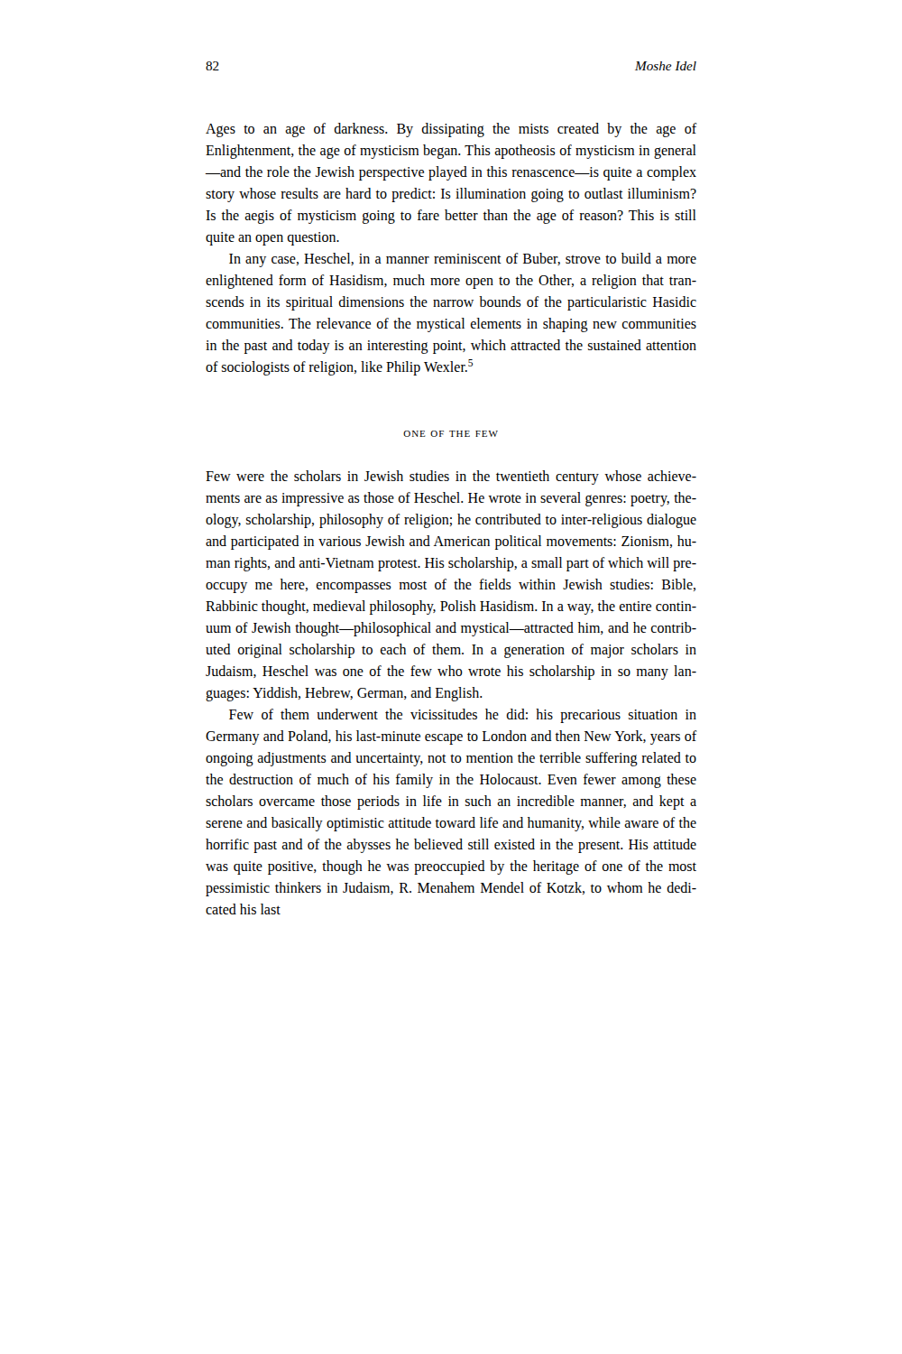82 Moshe Idel
Ages to an age of darkness. By dissipating the mists created by the age of Enlightenment, the age of mysticism began. This apotheosis of mysticism in general—and the role the Jewish perspective played in this renascence—is quite a complex story whose results are hard to predict: Is illumination going to outlast illuminism? Is the aegis of mysticism going to fare better than the age of reason? This is still quite an open question.
In any case, Heschel, in a manner reminiscent of Buber, strove to build a more enlightened form of Hasidism, much more open to the Other, a religion that transcends in its spiritual dimensions the narrow bounds of the particularistic Hasidic communities. The relevance of the mystical elements in shaping new communities in the past and today is an interesting point, which attracted the sustained attention of sociologists of religion, like Philip Wexler.5
One of the Few
Few were the scholars in Jewish studies in the twentieth century whose achievements are as impressive as those of Heschel. He wrote in several genres: poetry, theology, scholarship, philosophy of religion; he contributed to inter-religious dialogue and participated in various Jewish and American political movements: Zionism, human rights, and anti-Vietnam protest. His scholarship, a small part of which will preoccupy me here, encompasses most of the fields within Jewish studies: Bible, Rabbinic thought, medieval philosophy, Polish Hasidism. In a way, the entire continuum of Jewish thought—philosophical and mystical—attracted him, and he contributed original scholarship to each of them. In a generation of major scholars in Judaism, Heschel was one of the few who wrote his scholarship in so many languages: Yiddish, Hebrew, German, and English.
Few of them underwent the vicissitudes he did: his precarious situation in Germany and Poland, his last-minute escape to London and then New York, years of ongoing adjustments and uncertainty, not to mention the terrible suffering related to the destruction of much of his family in the Holocaust. Even fewer among these scholars overcame those periods in life in such an incredible manner, and kept a serene and basically optimistic attitude toward life and humanity, while aware of the horrific past and of the abysses he believed still existed in the present. His attitude was quite positive, though he was preoccupied by the heritage of one of the most pessimistic thinkers in Judaism, R. Menahem Mendel of Kotzk, to whom he dedicated his last